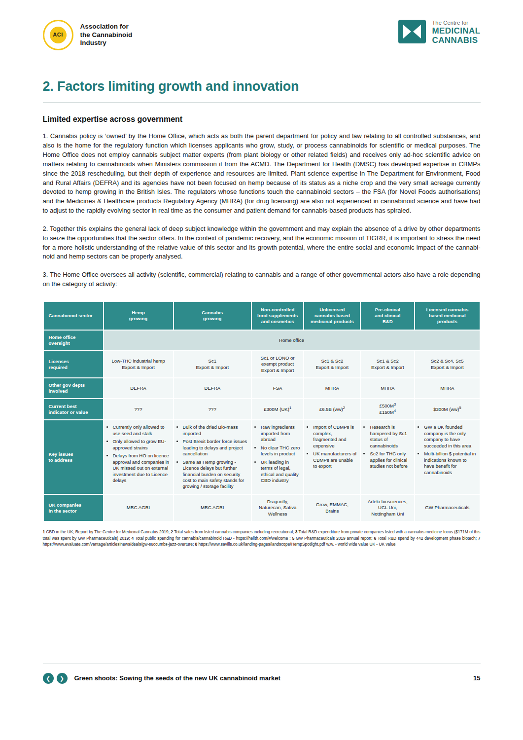Association for
the Cannabinoid
Industry
The Centre for
MEDICINAL
CANNABIS
2. Factors limiting growth and innovation
Limited expertise across government
1. Cannabis policy is ‘owned’ by the Home Office, which acts as both the parent department for policy and law relating to all controlled substances, and also is the home for the regulatory function which licenses applicants who grow, study, or process cannabinoids for scientific or medical purposes. The Home Office does not employ cannabis subject matter experts (from plant biology or other related fields) and receives only ad-hoc scientific advice on matters relating to cannabinoids when Ministers commission it from the ACMD. The Department for Health (DMSC) has developed expertise in CBMPs since the 2018 rescheduling, but their depth of experience and resources are limited. Plant science expertise in The Department for Environment, Food and Rural Affairs (DEFRA) and its agencies have not been focused on hemp because of its status as a niche crop and the very small acreage currently devoted to hemp growing in the British Isles. The regulators whose functions touch the cannabinoid sectors – the FSA (for Novel Foods authorisations) and the Medicines & Healthcare products Regulatory Agency (MHRA) (for drug licensing) are also not experienced in cannabinoid science and have had to adjust to the rapidly evolving sector in real time as the consumer and patient demand for cannabis-based products has spiraled.
2. Together this explains the general lack of deep subject knowledge within the government and may explain the absence of a drive by other departments to seize the opportunities that the sector offers. In the context of pandemic recovery, and the economic mission of TIGRR, it is important to stress the need for a more holistic understanding of the relative value of this sector and its growth potential, where the entire social and economic impact of the cannabinoid and hemp sectors can be properly analysed.
3. The Home Office oversees all activity (scientific, commercial) relating to cannabis and a range of other governmental actors also have a role depending on the category of activity:
| Cannabinoid sector | Hemp growing | Cannabis growing | Non-controlled food supplements and cosmetics | Unlicensed cannabis based medicinal products | Pre-clinical and clinical R&D | Licensed cannabis based medicinal products |
| --- | --- | --- | --- | --- | --- | --- |
| Home office oversight | Home office |
| Licenses required | Low-THC industrial hemp Export & Import | Sc1 Export & Import | Sc1 or LONO or exempt product Export & Import | Sc1 & Sc2 Export & Import | Sc1 & Sc2 Export & Import | Sc2 & Sc4, Sc5 Export & Import |
| Other gov depts involved | DEFRA | DEFRA | FSA | MHRA | MHRA | MHRA |
| Current best indicator or value | ??? | ??? | £300M (UK) 1 | £6.5B (ww) 2 | £500M 3 £150M 4 | $300M (ww) 5 |
| Key issues to address | Currently only allowed to use seed and stalk Only allowed to grow EU-approved strains Delays from HO on licence approval and companies in UK missed out on external investment due to Licence delays | Bulk of the dried Bio-mass imported Post Brexit border force issues leading to delays and project cancellation Same as Hemp growing - Licence delays but further financial burden on security cost to main safety stands for growing / storage facility | Raw ingredients imported from abroad No clear THC zero levels in product UK leading in terms of legal, ethical and quality CBD industry | Import of CBMPs is complex, fragmented and expensive UK manufacturers of CBMPs are unable to export | Research is hampered by Sc1 status of cannabinoids Sc2 for THC only applies for clinical studies not before | GW a UK founded company is the only company to have succeeded in this area Multi-billion $ potential in indications known to have benefit for cannabinoids |
| UK companies in the sector | MRC AGRI | MRC AGRI | Dragonfly, Naturecan, Sativa Wellness | Grow, EMMAC, Brains | Artelo biosciences, UCL Uni, Nottingham Uni | GW Pharmaceuticals |
1 CBD in the UK; Report by The Centre for Medicinal Cannabis 2019; 2 Total sales from listed cannabis companies including recreational; 3 Total R&D expenditure from private companies listed with a cannabis medicine focus ($171M of this total was spent by GW Pharmaceuticals) 2019; 4 Total public spending for cannabis/cannabinoid R&D - https://hellth.com/#/welcome ; 5 GW Pharmaceuticals 2019 annual report; 6 Total R&D spend by 442 development phase biotech; 7 https://www.evaluate.com/vantage/articlesinews/deals/gw-succumbs-jazz-overture; 8 https://www.savills.co.uk/landing-pages/landscope/HempSpotlight.pdf w.w. - world wide value UK - UK value
❮ ❯
Green shoots: Sowing the seeds of the new UK cannabinoid market
15